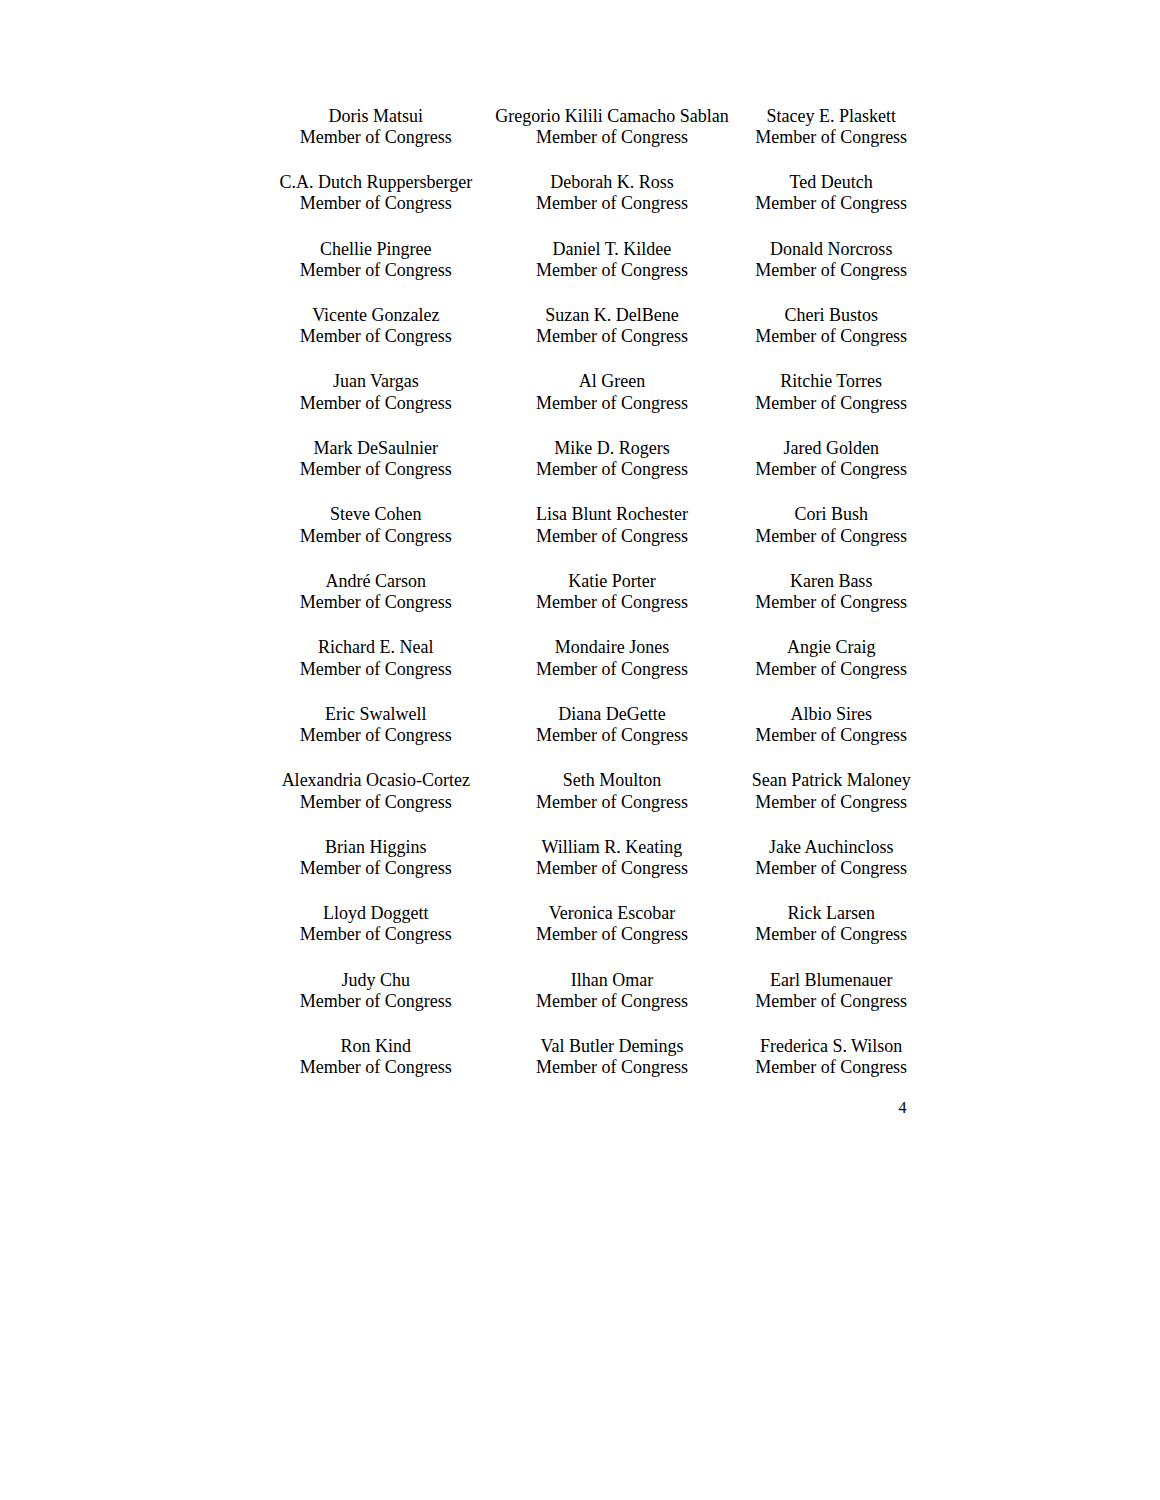| Doris Matsui Member of Congress | Gregorio Kilili Camacho Sablan Member of Congress | Stacey E. Plaskett Member of Congress |
| C.A. Dutch Ruppersberger Member of Congress | Deborah K. Ross Member of Congress | Ted Deutch Member of Congress |
| Chellie Pingree Member of Congress | Daniel T. Kildee Member of Congress | Donald Norcross Member of Congress |
| Vicente Gonzalez Member of Congress | Suzan K. DelBene Member of Congress | Cheri Bustos Member of Congress |
| Juan Vargas Member of Congress | Al Green Member of Congress | Ritchie Torres Member of Congress |
| Mark DeSaulnier Member of Congress | Mike D. Rogers Member of Congress | Jared Golden Member of Congress |
| Steve Cohen Member of Congress | Lisa Blunt Rochester Member of Congress | Cori Bush Member of Congress |
| André Carson Member of Congress | Katie Porter Member of Congress | Karen Bass Member of Congress |
| Richard E. Neal Member of Congress | Mondaire Jones Member of Congress | Angie Craig Member of Congress |
| Eric Swalwell Member of Congress | Diana DeGette Member of Congress | Albio Sires Member of Congress |
| Alexandria Ocasio-Cortez Member of Congress | Seth Moulton Member of Congress | Sean Patrick Maloney Member of Congress |
| Brian Higgins Member of Congress | William R. Keating Member of Congress | Jake Auchincloss Member of Congress |
| Lloyd Doggett Member of Congress | Veronica Escobar Member of Congress | Rick Larsen Member of Congress |
| Judy Chu Member of Congress | Ilhan Omar Member of Congress | Earl Blumenauer Member of Congress |
| Ron Kind Member of Congress | Val Butler Demings Member of Congress | Frederica S. Wilson Member of Congress |
4